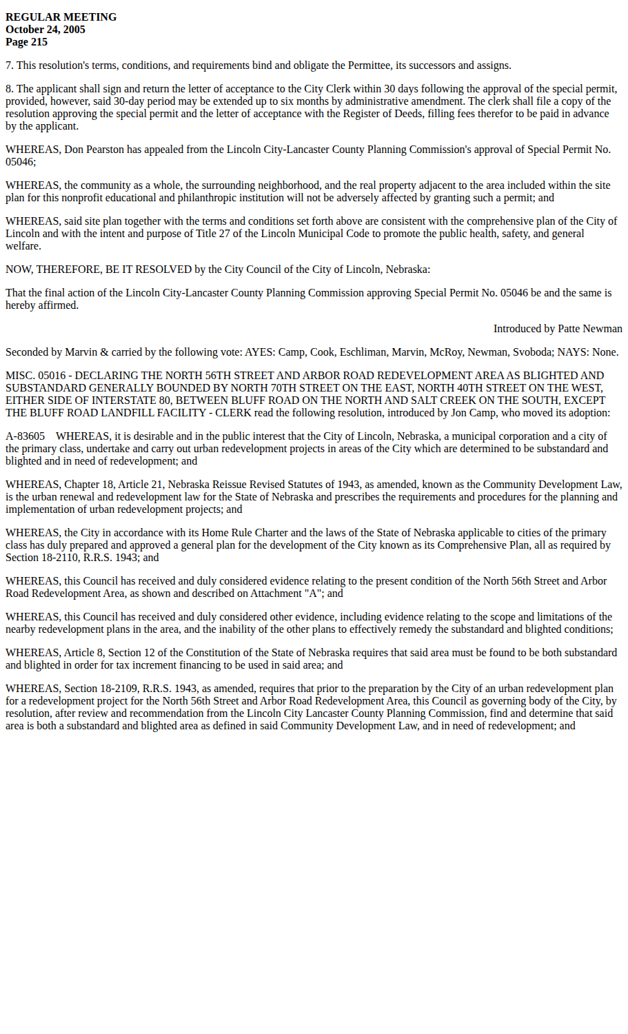REGULAR MEETING
October 24, 2005
Page 215
7. This resolution's terms, conditions, and requirements bind and obligate the Permittee, its successors and assigns.
8. The applicant shall sign and return the letter of acceptance to the City Clerk within 30 days following the approval of the special permit, provided, however, said 30-day period may be extended up to six months by administrative amendment. The clerk shall file a copy of the resolution approving the special permit and the letter of acceptance with the Register of Deeds, filling fees therefor to be paid in advance by the applicant.
WHEREAS, Don Pearston has appealed from the Lincoln City-Lancaster County Planning Commission's approval of Special Permit No. 05046;
WHEREAS, the community as a whole, the surrounding neighborhood, and the real property adjacent to the area included within the site plan for this nonprofit educational and philanthropic institution will not be adversely affected by granting such a permit; and
WHEREAS, said site plan together with the terms and conditions set forth above are consistent with the comprehensive plan of the City of Lincoln and with the intent and purpose of Title 27 of the Lincoln Municipal Code to promote the public health, safety, and general welfare.
NOW, THEREFORE, BE IT RESOLVED by the City Council of the City of Lincoln, Nebraska:
That the final action of the Lincoln City-Lancaster County Planning Commission approving Special Permit No. 05046 be and the same is hereby affirmed.
Introduced by Patte Newman
Seconded by Marvin & carried by the following vote: AYES: Camp, Cook, Eschliman, Marvin, McRoy, Newman, Svoboda; NAYS: None.
MISC. 05016 - DECLARING THE NORTH 56TH STREET AND ARBOR ROAD REDEVELOPMENT AREA AS BLIGHTED AND SUBSTANDARD GENERALLY BOUNDED BY NORTH 70TH STREET ON THE EAST, NORTH 40TH STREET ON THE WEST, EITHER SIDE OF INTERSTATE 80, BETWEEN BLUFF ROAD ON THE NORTH AND SALT CREEK ON THE SOUTH, EXCEPT THE BLUFF ROAD LANDFILL FACILITY - CLERK read the following resolution, introduced by Jon Camp, who moved its adoption:
A-83605 WHEREAS, it is desirable and in the public interest that the City of Lincoln, Nebraska, a municipal corporation and a city of the primary class, undertake and carry out urban redevelopment projects in areas of the City which are determined to be substandard and blighted and in need of redevelopment; and
WHEREAS, Chapter 18, Article 21, Nebraska Reissue Revised Statutes of 1943, as amended, known as the Community Development Law, is the urban renewal and redevelopment law for the State of Nebraska and prescribes the requirements and procedures for the planning and implementation of urban redevelopment projects; and
WHEREAS, the City in accordance with its Home Rule Charter and the laws of the State of Nebraska applicable to cities of the primary class has duly prepared and approved a general plan for the development of the City known as its Comprehensive Plan, all as required by Section 18-2110, R.R.S. 1943; and
WHEREAS, this Council has received and duly considered evidence relating to the present condition of the North 56th Street and Arbor Road Redevelopment Area, as shown and described on Attachment "A"; and
WHEREAS, this Council has received and duly considered other evidence, including evidence relating to the scope and limitations of the nearby redevelopment plans in the area, and the inability of the other plans to effectively remedy the substandard and blighted conditions;
WHEREAS, Article 8, Section 12 of the Constitution of the State of Nebraska requires that said area must be found to be both substandard and blighted in order for tax increment financing to be used in said area; and
WHEREAS, Section 18-2109, R.R.S. 1943, as amended, requires that prior to the preparation by the City of an urban redevelopment plan for a redevelopment project for the North 56th Street and Arbor Road Redevelopment Area, this Council as governing body of the City, by resolution, after review and recommendation from the Lincoln City Lancaster County Planning Commission, find and determine that said area is both a substandard and blighted area as defined in said Community Development Law, and in need of redevelopment; and